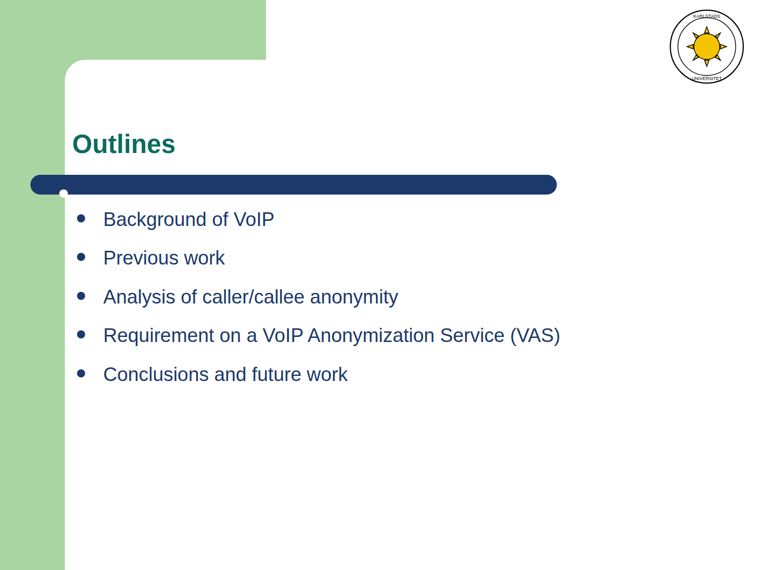KARLSTADS UNIVERSITET
Outlines
Background of VoIP
Previous work
Analysis of caller/callee anonymity
Requirement on a VoIP Anonymization Service (VAS)
Conclusions and future work